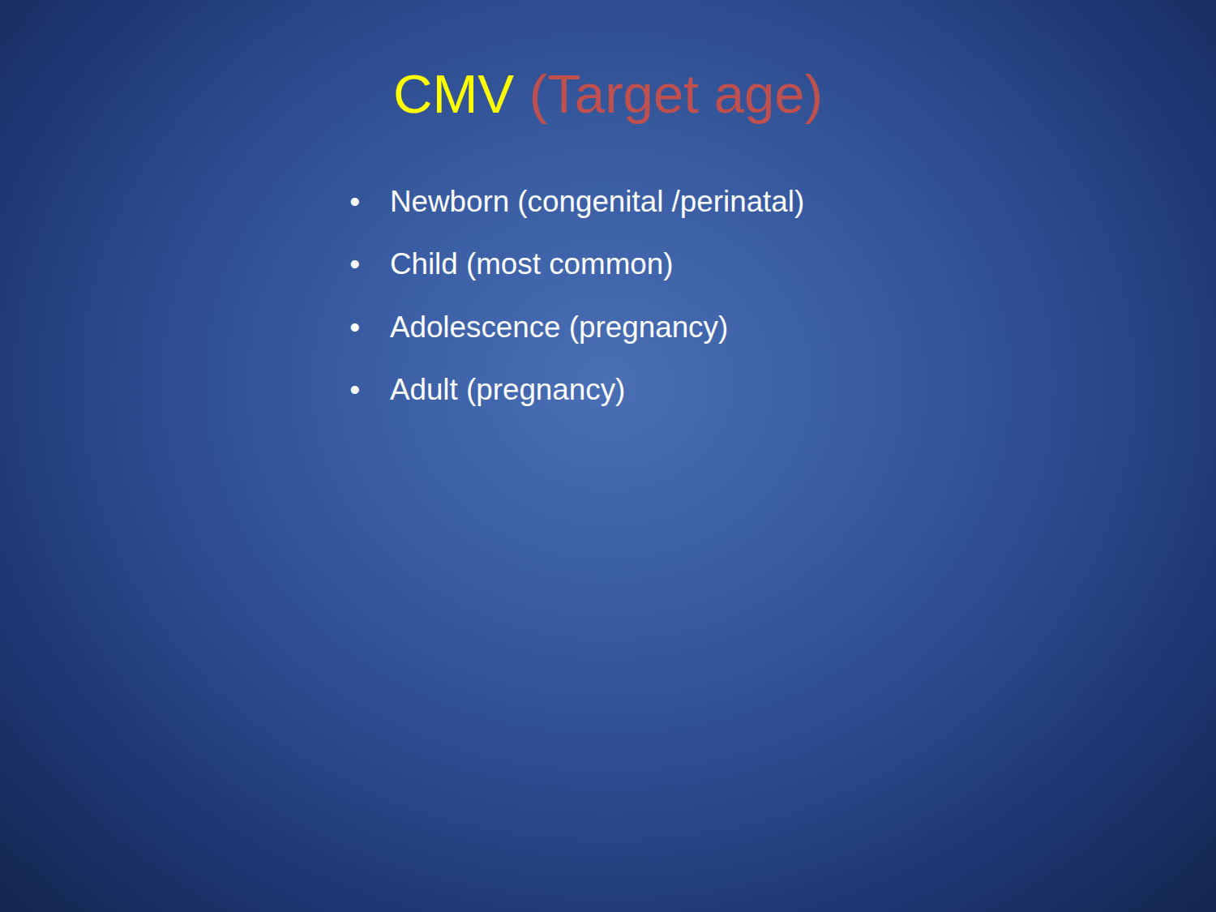CMV (Target age)
Newborn (congenital /perinatal)
Child (most common)
Adolescence (pregnancy)
Adult (pregnancy)